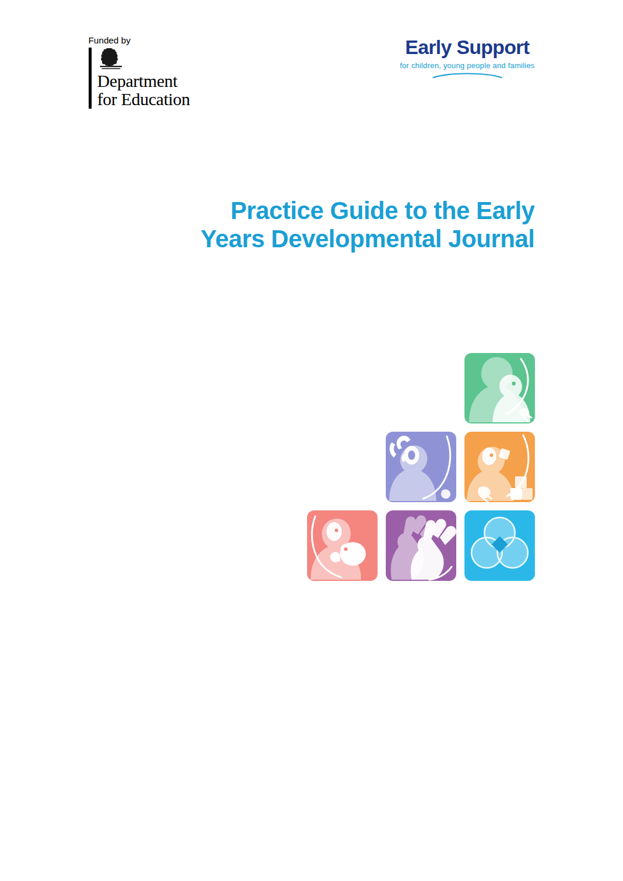Funded by
Department
for Education
Early Support
for children, young people and families
Practice Guide to the Early
Years Developmental Journal